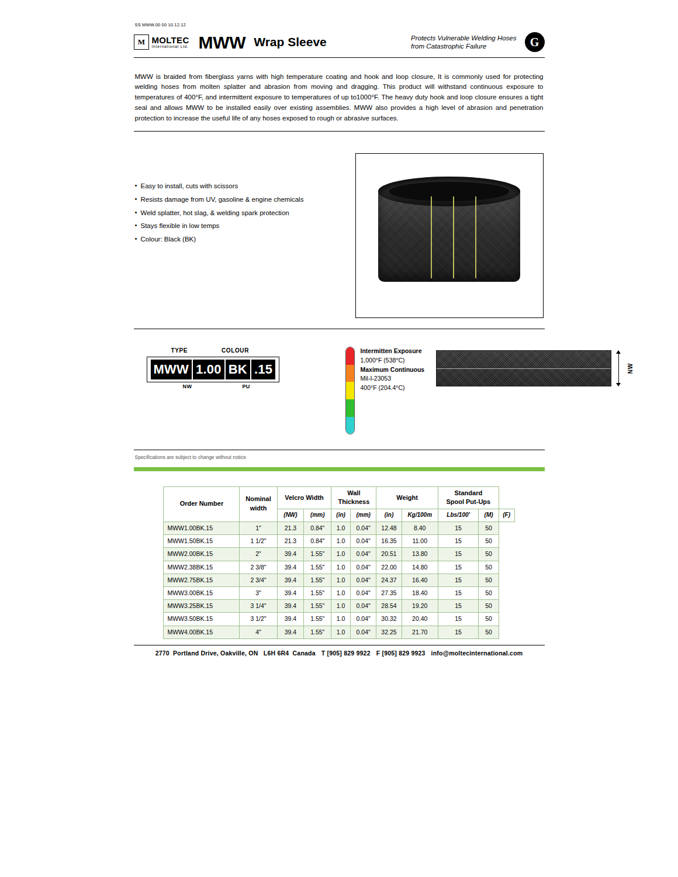SS MWW.00 00 10.12.12
M
MOLTEC
International Ltd.
MWW
Wrap Sleeve
Protects Vulnerable Welding Hoses
from Catastrophic Failure
G
MWW is braided from fiberglass yarns with high temperature coating and hook and loop closure, It is commonly used for protecting welding hoses from molten splatter and abrasion from moving and dragging. This product will withstand continuous exposure to temperatures of 400°F, and intermittent exposure to temperatures of up to1000°F. The heavy duty hook and loop closure ensures a tight seal and allows MWW to be installed easily over existing assemblies. MWW also provides a high level of abrasion and penetration protection to increase the useful life of any hoses exposed to rough or abrasive surfaces.
Easy to install, cuts with scissors
Resists damage from UV, gasoline & engine chemicals
Weld splatter, hot slag, & welding spark protection
Stays flexible in low temps
Colour: Black (BK)
TYPE COLOUR
MWW 1.00 BK.15
NW PU
Intermitten Exposure
1,000°F (538°C)
Maximum Continuous
Mil-I-23053
400°F (204.4°C)
NW
Specifications are subject to change without notice
| Order Number | Nominal width | Velcro Width | Wall Thickness | Weight | Standard Spool Put-Ups |
| --- | --- | --- | --- | --- | --- |
| (NW) | (mm) | (in) | (mm) | (in) | Kg/100m | Lbs/100' | (M) | (F) |
| MWW1.00BK.15 | 1" | 21.3 | 0.84" | 1.0 | 0.04" | 12.48 | 8.40 | 15 | 50 |
| MWW1.50BK.15 | 1 1/2" | 21.3 | 0.84" | 1.0 | 0.04" | 16.35 | 11.00 | 15 | 50 |
| MWW2.00BK.15 | 2" | 39.4 | 1.55" | 1.0 | 0.04" | 20.51 | 13.80 | 15 | 50 |
| MWW2.38BK.15 | 2 3/8" | 39.4 | 1.55" | 1.0 | 0.04" | 22.00 | 14.80 | 15 | 50 |
| MWW2.75BK.15 | 2 3/4" | 39.4 | 1.55" | 1.0 | 0.04" | 24.37 | 16.40 | 15 | 50 |
| MWW3.00BK.15 | 3" | 39.4 | 1.55" | 1.0 | 0.04" | 27.35 | 18.40 | 15 | 50 |
| MWW3.25BK.15 | 3 1/4" | 39.4 | 1.55" | 1.0 | 0.04" | 28.54 | 19.20 | 15 | 50 |
| MWW3.50BK.15 | 3 1/2" | 39.4 | 1.55" | 1.0 | 0.04" | 30.32 | 20.40 | 15 | 50 |
| MWW4.00BK.15 | 4" | 39.4 | 1.55" | 1.0 | 0.04" | 32.25 | 21.70 | 15 | 50 |
2770 Portland Drive, Oakville, ON L6H 6R4 Canada T [905] 829 9922 F [905] 829 9923 info@moltecinternational.com